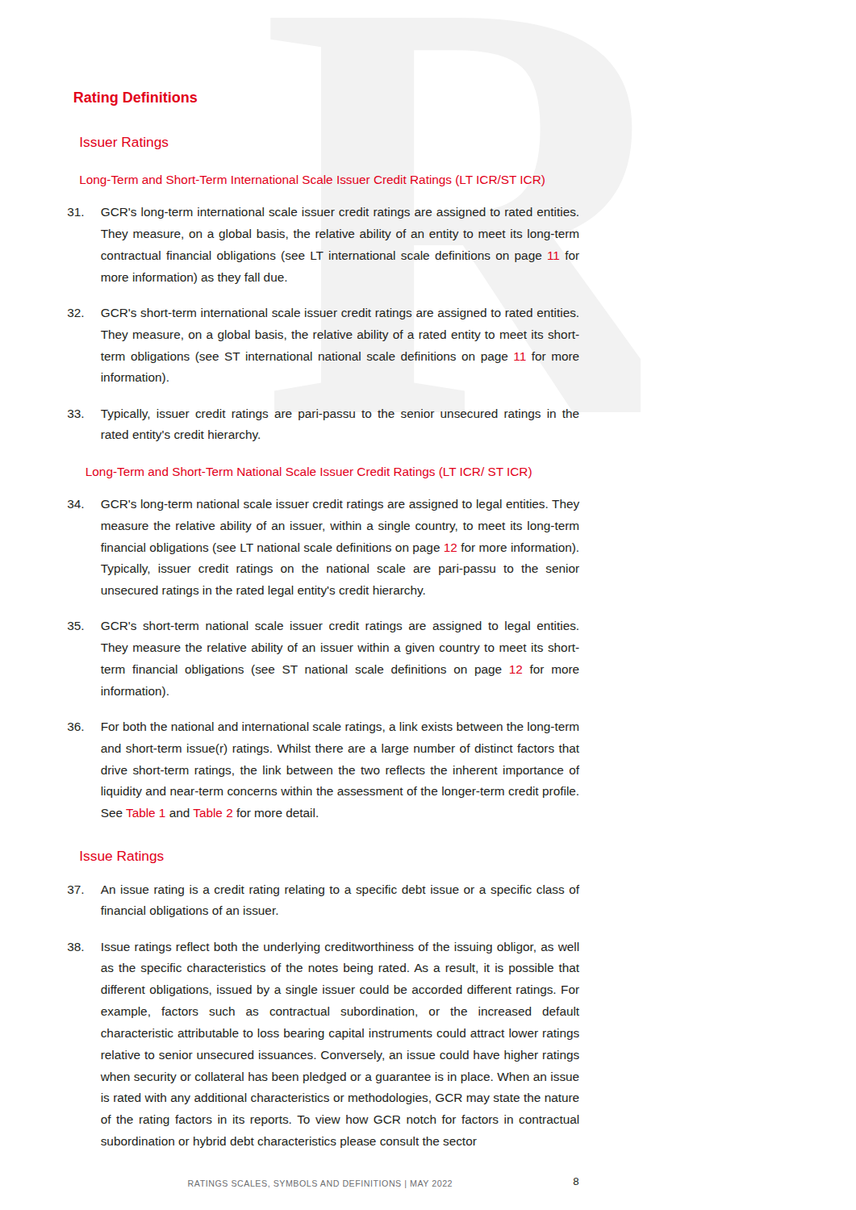R
Rating Definitions
Issuer Ratings
Long-Term and Short-Term International Scale Issuer Credit Ratings (LT ICR/ST ICR)
GCR's long-term international scale issuer credit ratings are assigned to rated entities. They measure, on a global basis, the relative ability of an entity to meet its long-term contractual financial obligations (see LT international scale definitions on page 11 for more information) as they fall due.
GCR's short-term international scale issuer credit ratings are assigned to rated entities. They measure, on a global basis, the relative ability of a rated entity to meet its short-term obligations (see ST international national scale definitions on page 11 for more information).
Typically, issuer credit ratings are pari-passu to the senior unsecured ratings in the rated entity's credit hierarchy.
Long-Term and Short-Term National Scale Issuer Credit Ratings (LT ICR/ ST ICR)
GCR's long-term national scale issuer credit ratings are assigned to legal entities. They measure the relative ability of an issuer, within a single country, to meet its long-term financial obligations (see LT national scale definitions on page 12 for more information). Typically, issuer credit ratings on the national scale are pari-passu to the senior unsecured ratings in the rated legal entity's credit hierarchy.
GCR's short-term national scale issuer credit ratings are assigned to legal entities. They measure the relative ability of an issuer within a given country to meet its short-term financial obligations (see ST national scale definitions on page 12 for more information).
For both the national and international scale ratings, a link exists between the long-term and short-term issue(r) ratings. Whilst there are a large number of distinct factors that drive short-term ratings, the link between the two reflects the inherent importance of liquidity and near-term concerns within the assessment of the longer-term credit profile. See Table 1 and Table 2 for more detail.
Issue Ratings
An issue rating is a credit rating relating to a specific debt issue or a specific class of financial obligations of an issuer.
Issue ratings reflect both the underlying creditworthiness of the issuing obligor, as well as the specific characteristics of the notes being rated. As a result, it is possible that different obligations, issued by a single issuer could be accorded different ratings. For example, factors such as contractual subordination, or the increased default characteristic attributable to loss bearing capital instruments could attract lower ratings relative to senior unsecured issuances. Conversely, an issue could have higher ratings when security or collateral has been pledged or a guarantee is in place. When an issue is rated with any additional characteristics or methodologies, GCR may state the nature of the rating factors in its reports. To view how GCR notch for factors in contractual subordination or hybrid debt characteristics please consult the sector
RATINGS SCALES, SYMBOLS AND DEFINITIONS | MAY 2022
8